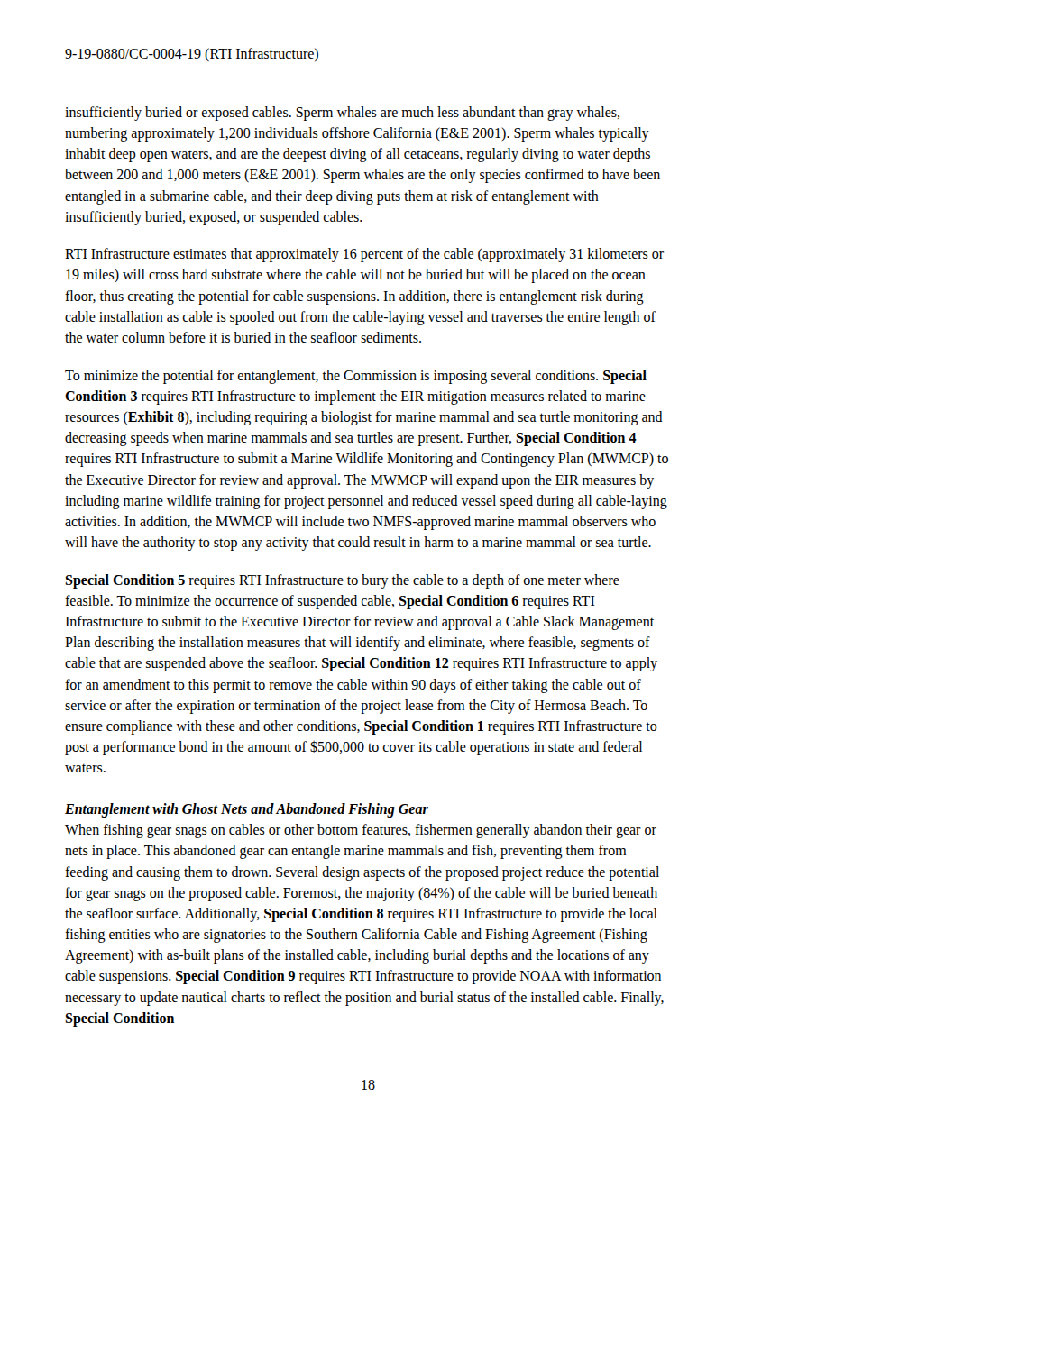9-19-0880/CC-0004-19 (RTI Infrastructure)
insufficiently buried or exposed cables. Sperm whales are much less abundant than gray whales, numbering approximately 1,200 individuals offshore California (E&E 2001). Sperm whales typically inhabit deep open waters, and are the deepest diving of all cetaceans, regularly diving to water depths between 200 and 1,000 meters (E&E 2001). Sperm whales are the only species confirmed to have been entangled in a submarine cable, and their deep diving puts them at risk of entanglement with insufficiently buried, exposed, or suspended cables.
RTI Infrastructure estimates that approximately 16 percent of the cable (approximately 31 kilometers or 19 miles) will cross hard substrate where the cable will not be buried but will be placed on the ocean floor, thus creating the potential for cable suspensions. In addition, there is entanglement risk during cable installation as cable is spooled out from the cable-laying vessel and traverses the entire length of the water column before it is buried in the seafloor sediments.
To minimize the potential for entanglement, the Commission is imposing several conditions. Special Condition 3 requires RTI Infrastructure to implement the EIR mitigation measures related to marine resources (Exhibit 8), including requiring a biologist for marine mammal and sea turtle monitoring and decreasing speeds when marine mammals and sea turtles are present. Further, Special Condition 4 requires RTI Infrastructure to submit a Marine Wildlife Monitoring and Contingency Plan (MWMCP) to the Executive Director for review and approval. The MWMCP will expand upon the EIR measures by including marine wildlife training for project personnel and reduced vessel speed during all cable-laying activities. In addition, the MWMCP will include two NMFS-approved marine mammal observers who will have the authority to stop any activity that could result in harm to a marine mammal or sea turtle.
Special Condition 5 requires RTI Infrastructure to bury the cable to a depth of one meter where feasible. To minimize the occurrence of suspended cable, Special Condition 6 requires RTI Infrastructure to submit to the Executive Director for review and approval a Cable Slack Management Plan describing the installation measures that will identify and eliminate, where feasible, segments of cable that are suspended above the seafloor. Special Condition 12 requires RTI Infrastructure to apply for an amendment to this permit to remove the cable within 90 days of either taking the cable out of service or after the expiration or termination of the project lease from the City of Hermosa Beach. To ensure compliance with these and other conditions, Special Condition 1 requires RTI Infrastructure to post a performance bond in the amount of $500,000 to cover its cable operations in state and federal waters.
Entanglement with Ghost Nets and Abandoned Fishing Gear
When fishing gear snags on cables or other bottom features, fishermen generally abandon their gear or nets in place. This abandoned gear can entangle marine mammals and fish, preventing them from feeding and causing them to drown. Several design aspects of the proposed project reduce the potential for gear snags on the proposed cable. Foremost, the majority (84%) of the cable will be buried beneath the seafloor surface. Additionally, Special Condition 8 requires RTI Infrastructure to provide the local fishing entities who are signatories to the Southern California Cable and Fishing Agreement (Fishing Agreement) with as-built plans of the installed cable, including burial depths and the locations of any cable suspensions. Special Condition 9 requires RTI Infrastructure to provide NOAA with information necessary to update nautical charts to reflect the position and burial status of the installed cable. Finally, Special Condition
18